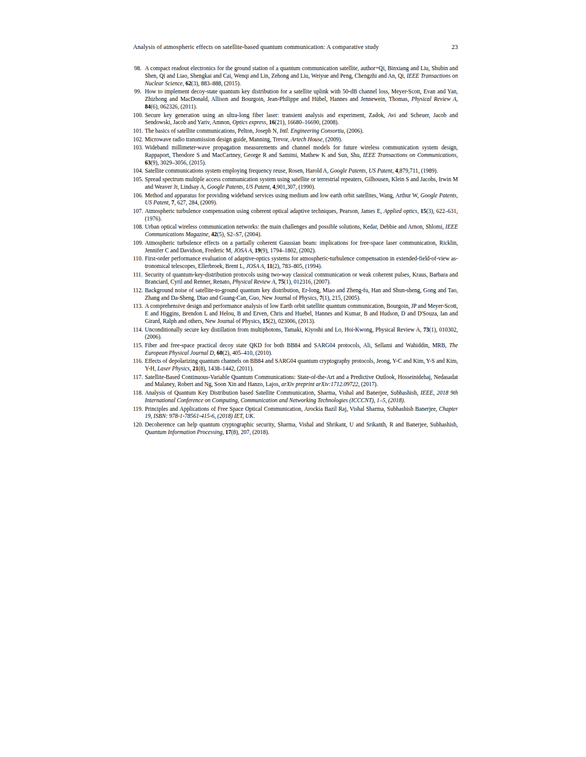Analysis of atmospheric effects on satellite-based quantum communication: A comparative study 23
98. A compact readout electronics for the ground station of a quantum communication satellite, author=Qi, Binxiang and Liu, Shubin and Shen, Qi and Liao, Shengkai and Cai, Wenqi and Lin, Zehong and Liu, Weiyue and Peng, Chengzhi and An, Qi, IEEE Transactions on Nuclear Science, 62(3), 883–888, (2015).
99. How to implement decoy-state quantum key distribution for a satellite uplink with 50-dB channel loss, Meyer-Scott, Evan and Yan, Zhizhong and MacDonald, Allison and Bourgoin, Jean-Philippe and Hübel, Hannes and Jennewein, Thomas, Physical Review A, 84(6), 062326, (2011).
100. Secure key generation using an ultra-long fiber laser: transient analysis and experiment, Zadok, Avi and Scheuer, Jacob and Sendowski, Jacob and Yariv, Amnon, Optics express, 16(21), 16680–16690, (2008).
101. The basics of satellite communications, Pelton, Joseph N, Intl. Engineering Consortiu, (2006).
102. Microwave radio transmission design guide, Manning, Trevor, Artech House, (2009).
103. Wideband millimeter-wave propagation measurements and channel models for future wireless communication system design, Rappaport, Theodore S and MacCartney, George R and Samimi, Mathew K and Sun, Shu, IEEE Transactions on Communications, 63(9), 3029–3056, (2015).
104. Satellite communications system employing frequency reuse, Rosen, Harold A, Google Patents, US Patent, 4,879,711, (1989).
105. Spread spectrum multiple access communication system using satellite or terrestrial repeaters, Gilhousen, Klein S and Jacobs, Irwin M and Weaver Jr, Lindsay A, Google Patents, US Patent, 4,901,307, (1990).
106. Method and apparatus for providing wideband services using medium and low earth orbit satellites, Wang, Arthur W, Google Patents, US Patent, 7, 627, 284, (2009).
107. Atmospheric turbulence compensation using coherent optical adaptive techniques, Pearson, James E, Applied optics, 15(3), 622–631, (1976).
108. Urban optical wireless communication networks: the main challenges and possible solutions, Kedar, Debbie and Arnon, Shlomi, IEEE Communications Magazine, 42(5), S2–S7, (2004).
109. Atmospheric turbulence effects on a partially coherent Gaussian beam: implications for free-space laser communication, Ricklin, Jennifer C and Davidson, Frederic M, JOSA A, 19(9), 1794–1802, (2002).
110. First-order performance evaluation of adaptive-optics systems for atmospheric-turbulence compensation in extended-field-of-view astronomical telescopes, Ellerbroek, Brent L, JOSA A, 11(2), 783–805, (1994).
111. Security of quantum-key-distribution protocols using two-way classical communication or weak coherent pulses, Kraus, Barbara and Branciard, Cyril and Renner, Renato, Physical Review A, 75(1), 012316, (2007).
112. Background noise of satellite-to-ground quantum key distribution, Er-long, Miao and Zheng-fu, Han and Shun-sheng, Gong and Tao, Zhang and Da-Sheng, Diao and Guang-Can, Guo, New Journal of Physics, 7(1), 215, (2005).
113. A comprehensive design and performance analysis of low Earth orbit satellite quantum communication, Bourgoin, JP and Meyer-Scott, E and Higgins, Brendon L and Helou, B and Erven, Chris and Huebel, Hannes and Kumar, B and Hudson, D and D'Souza, Ian and Girard, Ralph and others, New Journal of Physics, 15(2), 023006, (2013).
114. Unconditionally secure key distillation from multiphotons, Tamaki, Kiyoshi and Lo, Hoi-Kwong, Physical Review A, 73(1), 010302, (2006).
115. Fiber and free-space practical decoy state QKD for both BB84 and SARG04 protocols, Ali, Sellami and Wahiddin, MRB, The European Physical Journal D, 60(2), 405–410, (2010).
116. Effects of depolarizing quantum channels on BB84 and SARG04 quantum cryptography protocols, Jeong, Y-C and Kim, Y-S and Kim, Y-H, Laser Physics, 21(8), 1438–1442, (2011).
117. Satellite-Based Continuous-Variable Quantum Communications: State-of-the-Art and a Predictive Outlook, Hosseinidehaj, Nedasadat and Malaney, Robert and Ng, Soon Xin and Hanzo, Lajos, arXiv preprint arXiv:1712.09722, (2017).
118. Analysis of Quantum Key Distribution based Satellite Communication, Sharma, Vishal and Banerjee, Subhashish, IEEE, 2018 9th International Conference on Computing, Communication and Networking Technologies (ICCCNT), 1–5, (2018).
119. Principles and Applications of Free Space Optical Communication, Arockia Bazil Raj, Vishal Sharma, Subhashish Banerjee, Chapter 19, ISBN: 978-1-78561-415-6, (2018) IET, UK.
120. Decoherence can help quantum cryptographic security, Sharma, Vishal and Shrikant, U and Srikanth, R and Banerjee, Subhashish, Quantum Information Processing, 17(8), 207, (2018).